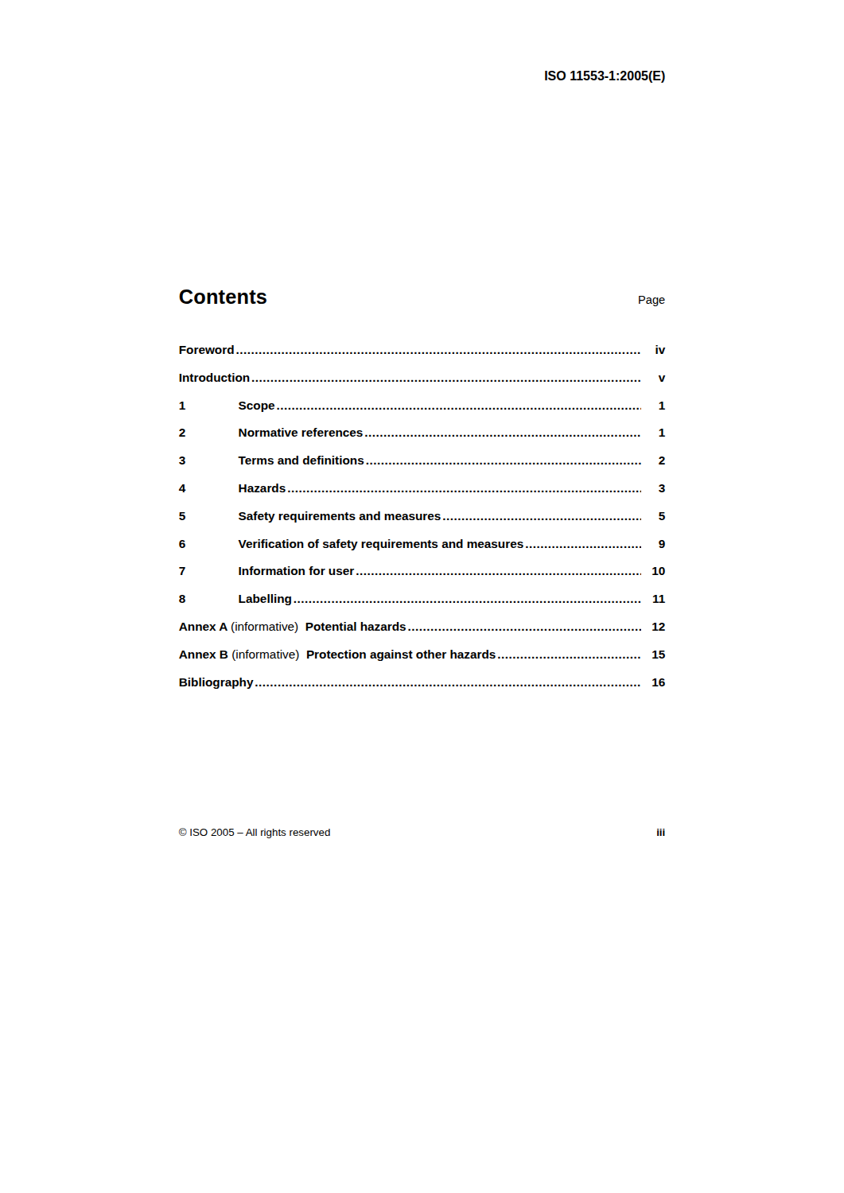ISO 11553-1:2005(E)
Contents
Page
Foreword ........................................................................................................................................................... iv
Introduction ....................................................................................................................................................... v
1 Scope ................................................................................................................................................. 1
2 Normative references ....................................................................................................................... 1
3 Terms and definitions ....................................................................................................................... 2
4 Hazards .............................................................................................................................................. 3
5 Safety requirements and measures ................................................................................................. 5
6 Verification of safety requirements and measures ......................................................................... 9
7 Information for user .......................................................................................................................... 10
8 Labelling ......................................................................................................................................... 11
Annex A (informative) Potential hazards ..................................................................................................... 12
Annex B (informative) Protection against other hazards ......................................................................... 15
Bibliography ..................................................................................................................................... 16
© ISO 2005 – All rights reserved iii